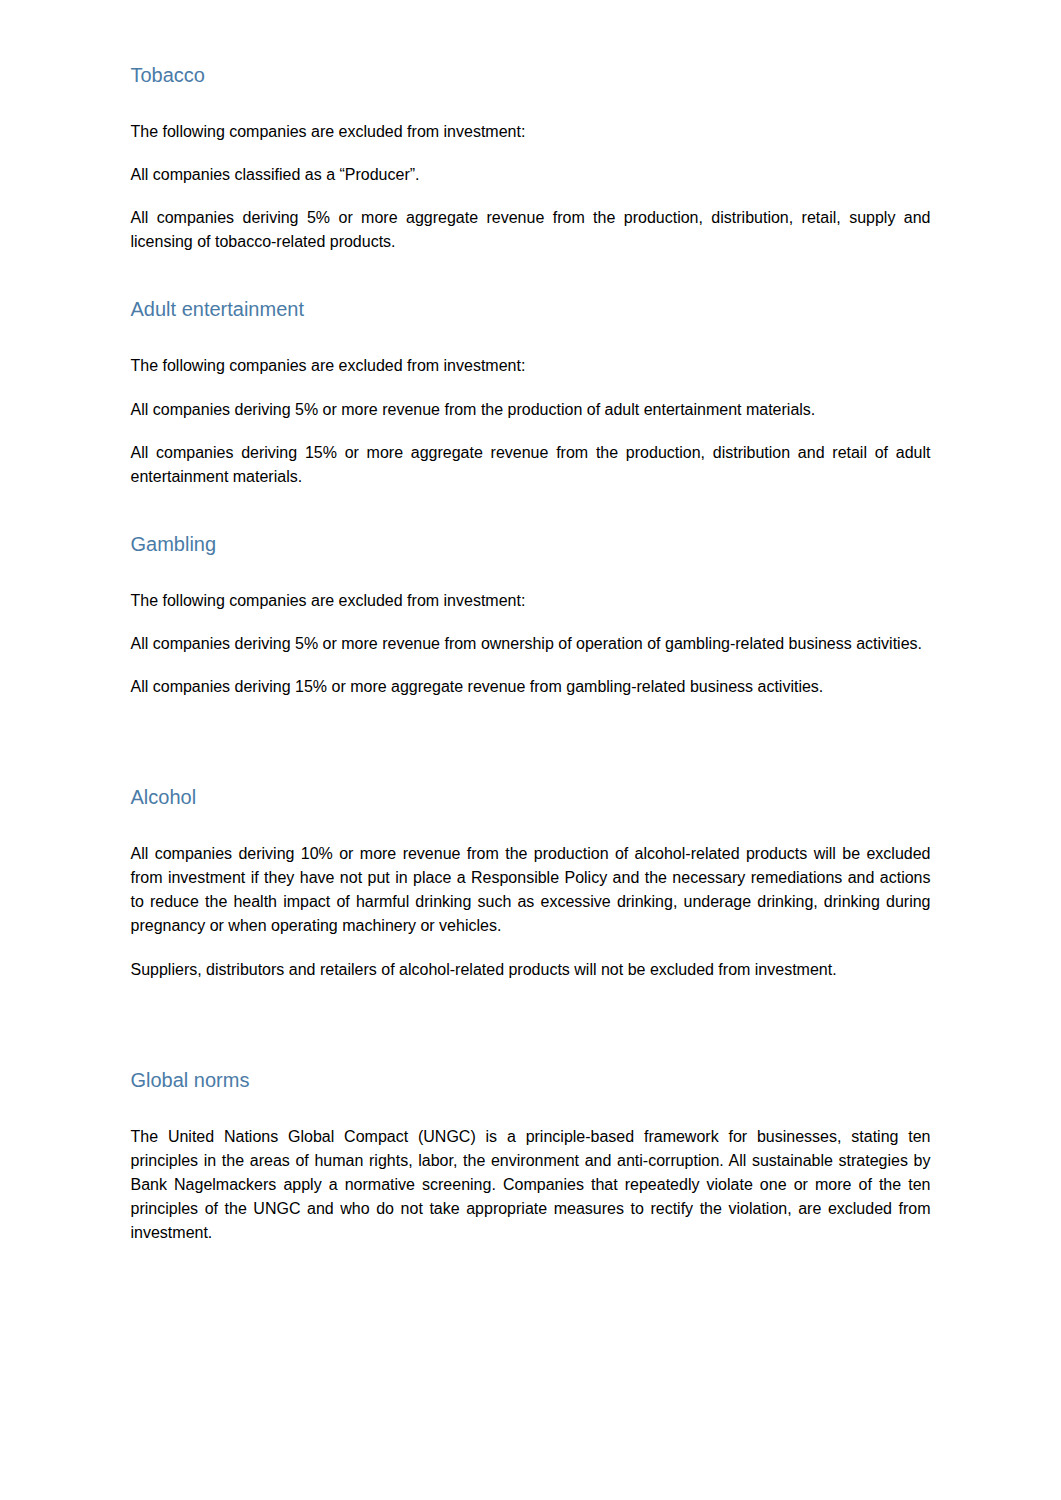Tobacco
The following companies are excluded from investment:
All companies classified as a “Producer”.
All companies deriving 5% or more aggregate revenue from the production, distribution, retail, supply and licensing of tobacco-related products.
Adult entertainment
The following companies are excluded from investment:
All companies deriving 5% or more revenue from the production of adult entertainment materials.
All companies deriving 15% or more aggregate revenue from the production, distribution and retail of adult entertainment materials.
Gambling
The following companies are excluded from investment:
All companies deriving 5% or more revenue from ownership of operation of gambling-related business activities.
All companies deriving 15% or more aggregate revenue from gambling-related business activities.
Alcohol
All companies deriving 10% or more revenue from the production of alcohol-related products will be excluded from investment if they have not put in place a Responsible Policy and the necessary remediations and actions to reduce the health impact of harmful drinking such as excessive drinking, underage drinking, drinking during pregnancy or when operating machinery or vehicles.
Suppliers, distributors and retailers of alcohol-related products will not be excluded from investment.
Global norms
The United Nations Global Compact (UNGC) is a principle-based framework for businesses, stating ten principles in the areas of human rights, labor, the environment and anti-corruption. All sustainable strategies by Bank Nagelmackers apply a normative screening. Companies that repeatedly violate one or more of the ten principles of the UNGC and who do not take appropriate measures to rectify the violation, are excluded from investment.